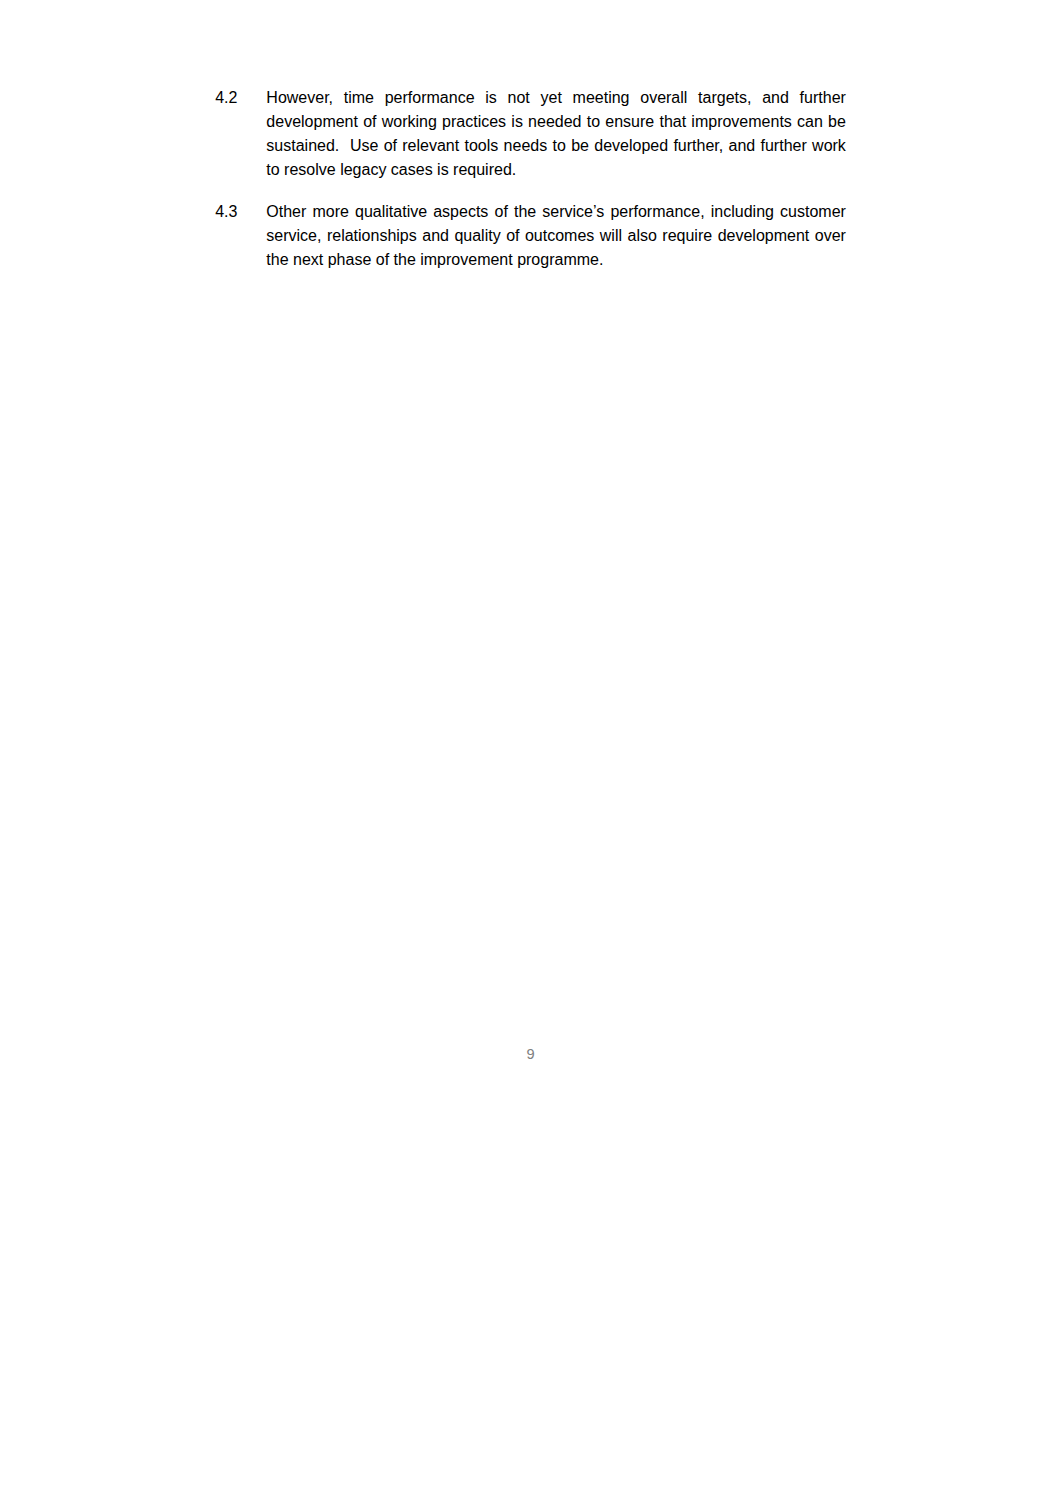4.2
However, time performance is not yet meeting overall targets, and further development of working practices is needed to ensure that improvements can be sustained. Use of relevant tools needs to be developed further, and further work to resolve legacy cases is required.
4.3
Other more qualitative aspects of the service’s performance, including customer service, relationships and quality of outcomes will also require development over the next phase of the improvement programme.
9